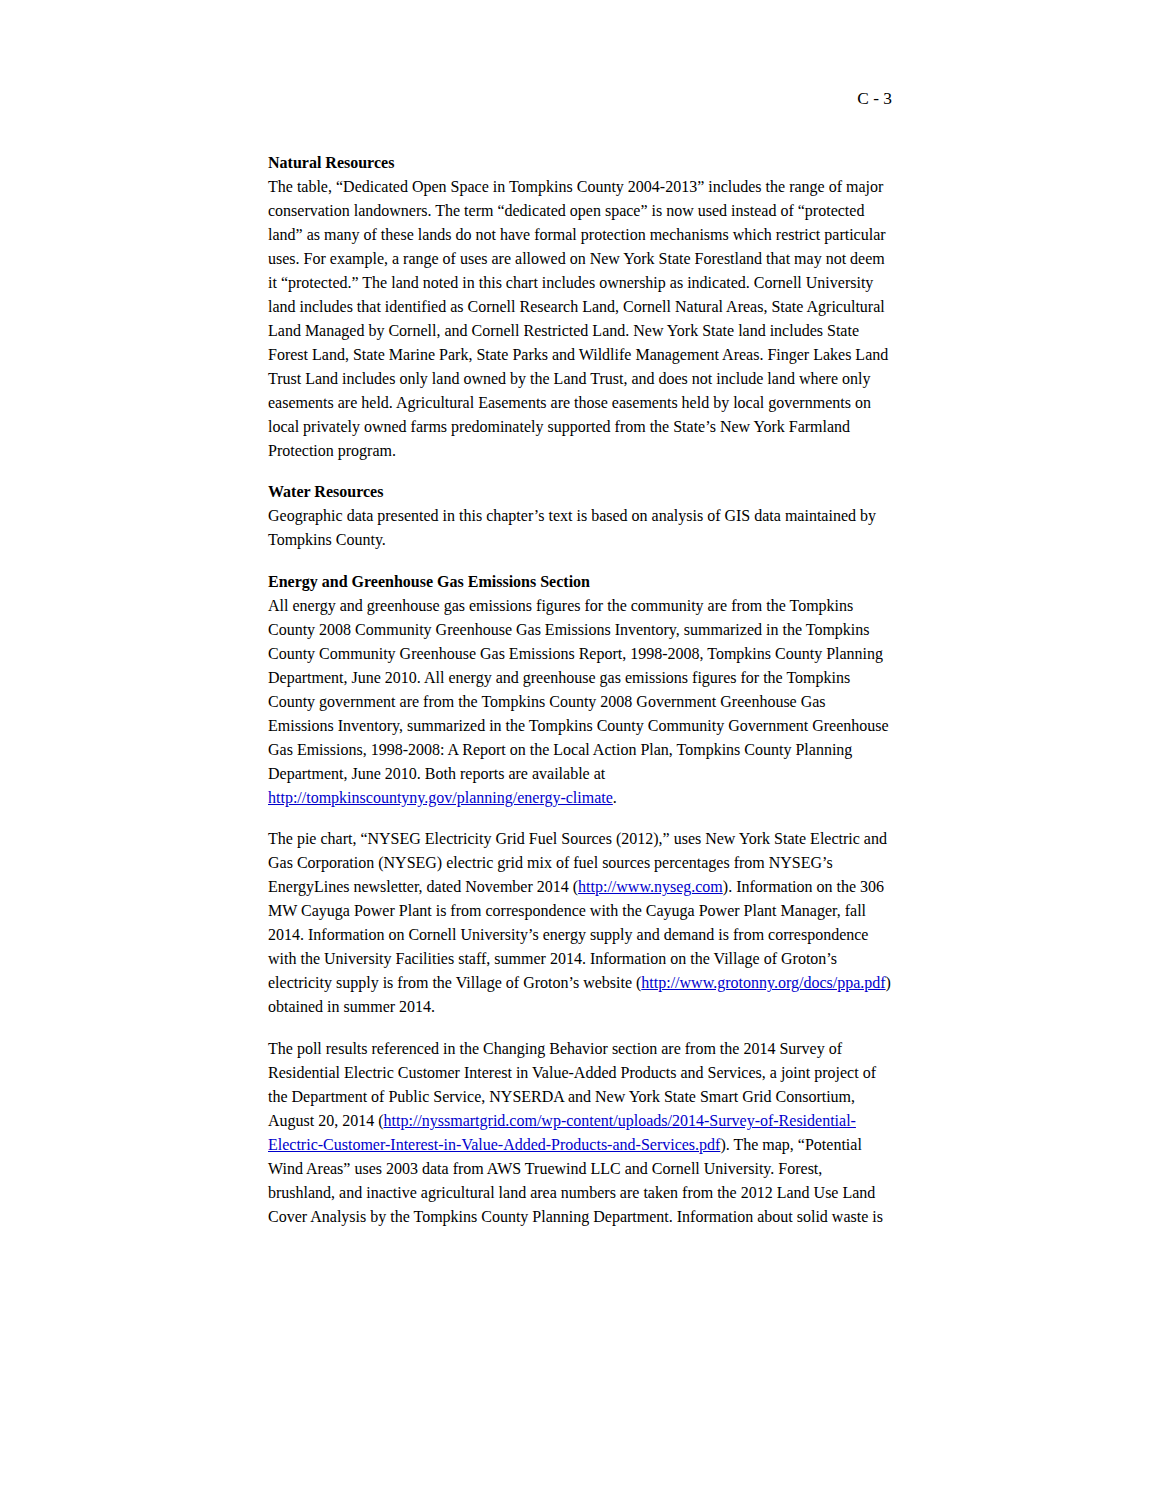C - 3
Natural Resources
The table, “Dedicated Open Space in Tompkins County 2004-2013” includes the range of major conservation landowners. The term “dedicated open space” is now used instead of “protected land” as many of these lands do not have formal protection mechanisms which restrict particular uses. For example, a range of uses are allowed on New York State Forestland that may not deem it “protected.” The land noted in this chart includes ownership as indicated. Cornell University land includes that identified as Cornell Research Land, Cornell Natural Areas, State Agricultural Land Managed by Cornell, and Cornell Restricted Land. New York State land includes State Forest Land, State Marine Park, State Parks and Wildlife Management Areas. Finger Lakes Land Trust Land includes only land owned by the Land Trust, and does not include land where only easements are held. Agricultural Easements are those easements held by local governments on local privately owned farms predominately supported from the State’s New York Farmland Protection program.
Water Resources
Geographic data presented in this chapter’s text is based on analysis of GIS data maintained by Tompkins County.
Energy and Greenhouse Gas Emissions Section
All energy and greenhouse gas emissions figures for the community are from the Tompkins County 2008 Community Greenhouse Gas Emissions Inventory, summarized in the Tompkins County Community Greenhouse Gas Emissions Report, 1998-2008, Tompkins County Planning Department, June 2010. All energy and greenhouse gas emissions figures for the Tompkins County government are from the Tompkins County 2008 Government Greenhouse Gas Emissions Inventory, summarized in the Tompkins County Community Government Greenhouse Gas Emissions, 1998-2008: A Report on the Local Action Plan, Tompkins County Planning Department, June 2010. Both reports are available at http://tompkinscountyny.gov/planning/energy-climate.
The pie chart, “NYSEG Electricity Grid Fuel Sources (2012),” uses New York State Electric and Gas Corporation (NYSEG) electric grid mix of fuel sources percentages from NYSEG’s EnergyLines newsletter, dated November 2014 (http://www.nyseg.com). Information on the 306 MW Cayuga Power Plant is from correspondence with the Cayuga Power Plant Manager, fall 2014. Information on Cornell University’s energy supply and demand is from correspondence with the University Facilities staff, summer 2014. Information on the Village of Groton’s electricity supply is from the Village of Groton’s website (http://www.grotonny.org/docs/ppa.pdf) obtained in summer 2014.
The poll results referenced in the Changing Behavior section are from the 2014 Survey of Residential Electric Customer Interest in Value-Added Products and Services, a joint project of the Department of Public Service, NYSERDA and New York State Smart Grid Consortium, August 20, 2014 (http://nyssmartgrid.com/wp-content/uploads/2014-Survey-of-Residential-Electric-Customer-Interest-in-Value-Added-Products-and-Services.pdf). The map, “Potential Wind Areas” uses 2003 data from AWS Truewind LLC and Cornell University. Forest, brushland, and inactive agricultural land area numbers are taken from the 2012 Land Use Land Cover Analysis by the Tompkins County Planning Department. Information about solid waste is